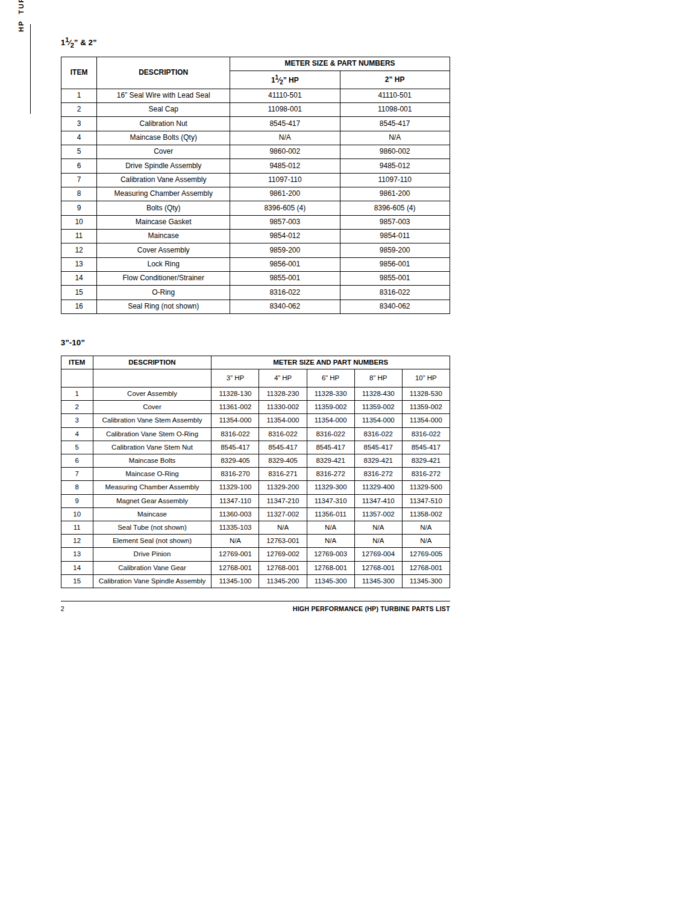HP TURBINE
11⁄2” & 2”
| ITEM | DESCRIPTION | METER SIZE & PART NUMBERS |
| --- | --- | --- |
| 1 1 ⁄ 2 ” HP | 2” HP |
| 1 | 16” Seal Wire with Lead Seal | 41110-501 | 41110-501 |
| 2 | Seal Cap | 11098-001 | 11098-001 |
| 3 | Calibration Nut | 8545-417 | 8545-417 |
| 4 | Maincase Bolts (Qty) | N/A | N/A |
| 5 | Cover | 9860-002 | 9860-002 |
| 6 | Drive Spindle Assembly | 9485-012 | 9485-012 |
| 7 | Calibration Vane Assembly | 11097-110 | 11097-110 |
| 8 | Measuring Chamber Assembly | 9861-200 | 9861-200 |
| 9 | Bolts (Qty) | 8396-605 (4) | 8396-605 (4) |
| 10 | Maincase Gasket | 9857-003 | 9857-003 |
| 11 | Maincase | 9854-012 | 9854-011 |
| 12 | Cover Assembly | 9859-200 | 9859-200 |
| 13 | Lock Ring | 9856-001 | 9856-001 |
| 14 | Flow Conditioner/Strainer | 9855-001 | 9855-001 |
| 15 | O-Ring | 8316-022 | 8316-022 |
| 16 | Seal Ring (not shown) | 8340-062 | 8340-062 |
3”-10”
| ITEM | DESCRIPTION | METER SIZE AND PART NUMBERS |
| --- | --- | --- |
| | | 3” HP | 4” HP | 6” HP | 8” HP | 10” HP |
| 1 | Cover Assembly | 11328-130 | 11328-230 | 11328-330 | 11328-430 | 11328-530 |
| 2 | Cover | 11361-002 | 11330-002 | 11359-002 | 11359-002 | 11359-002 |
| 3 | Calibration Vane Stem Assembly | 11354-000 | 11354-000 | 11354-000 | 11354-000 | 11354-000 |
| 4 | Calibration Vane Stem O-Ring | 8316-022 | 8316-022 | 8316-022 | 8316-022 | 8316-022 |
| 5 | Calibration Vane Stem Nut | 8545-417 | 8545-417 | 8545-417 | 8545-417 | 8545-417 |
| 6 | Maincase Bolts | 8329-405 | 8329-405 | 8329-421 | 8329-421 | 8329-421 |
| 7 | Maincase O-Ring | 8316-270 | 8316-271 | 8316-272 | 8316-272 | 8316-272 |
| 8 | Measuring Chamber Assembly | 11329-100 | 11329-200 | 11329-300 | 11329-400 | 11329-500 |
| 9 | Magnet Gear Assembly | 11347-110 | 11347-210 | 11347-310 | 11347-410 | 11347-510 |
| 10 | Maincase | 11360-003 | 11327-002 | 11356-011 | 11357-002 | 11358-002 |
| 11 | Seal Tube (not shown) | 11335-103 | N/A | N/A | N/A | N/A |
| 12 | Element Seal (not shown) | N/A | 12763-001 | N/A | N/A | N/A |
| 13 | Drive Pinion | 12769-001 | 12769-002 | 12769-003 | 12769-004 | 12769-005 |
| 14 | Calibration Vane Gear | 12768-001 | 12768-001 | 12768-001 | 12768-001 | 12768-001 |
| 15 | Calibration Vane Spindle Assembly | 11345-100 | 11345-200 | 11345-300 | 11345-300 | 11345-300 |
2 HIGH PERFORMANCE (HP) TURBINE PARTS LIST